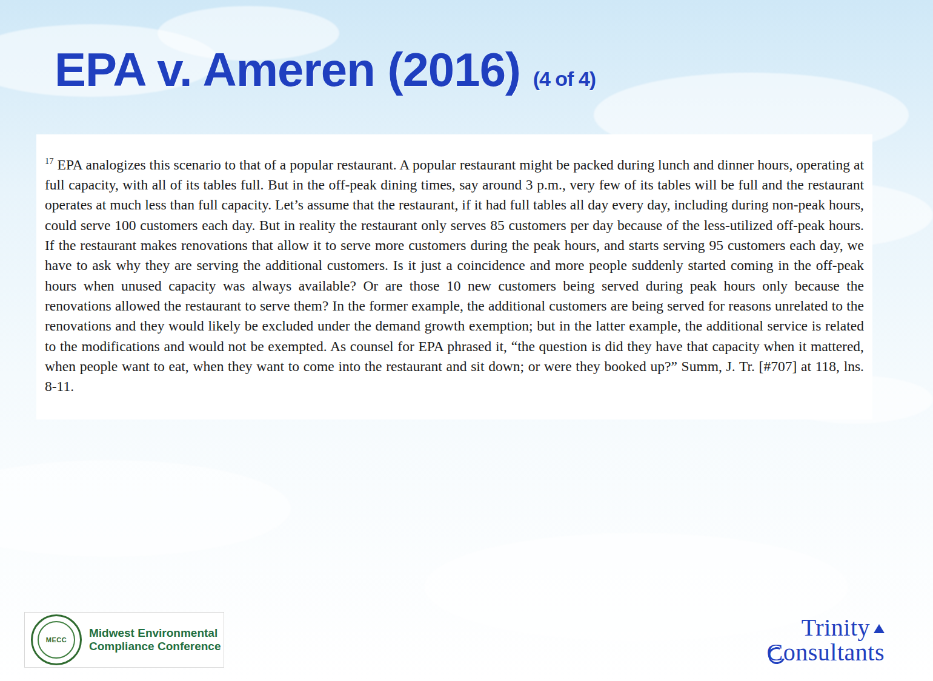EPA v. Ameren (2016) (4 of 4)
17 EPA analogizes this scenario to that of a popular restaurant. A popular restaurant might be packed during lunch and dinner hours, operating at full capacity, with all of its tables full. But in the off-peak dining times, say around 3 p.m., very few of its tables will be full and the restaurant operates at much less than full capacity. Let’s assume that the restaurant, if it had full tables all day every day, including during non-peak hours, could serve 100 customers each day. But in reality the restaurant only serves 85 customers per day because of the less-utilized off-peak hours. If the restaurant makes renovations that allow it to serve more customers during the peak hours, and starts serving 95 customers each day, we have to ask why they are serving the additional customers. Is it just a coincidence and more people suddenly started coming in the off-peak hours when unused capacity was always available? Or are those 10 new customers being served during peak hours only because the renovations allowed the restaurant to serve them? In the former example, the additional customers are being served for reasons unrelated to the renovations and they would likely be excluded under the demand growth exemption; but in the latter example, the additional service is related to the modifications and would not be exempted. As counsel for EPA phrased it, “the question is did they have that capacity when it mattered, when people want to eat, when they want to come into the restaurant and sit down; or were they booked up?” Summ, J. Tr. [#707] at 118, lns. 8-11.
Midwest Environmental
Compliance Conference
Trinity
Consultants